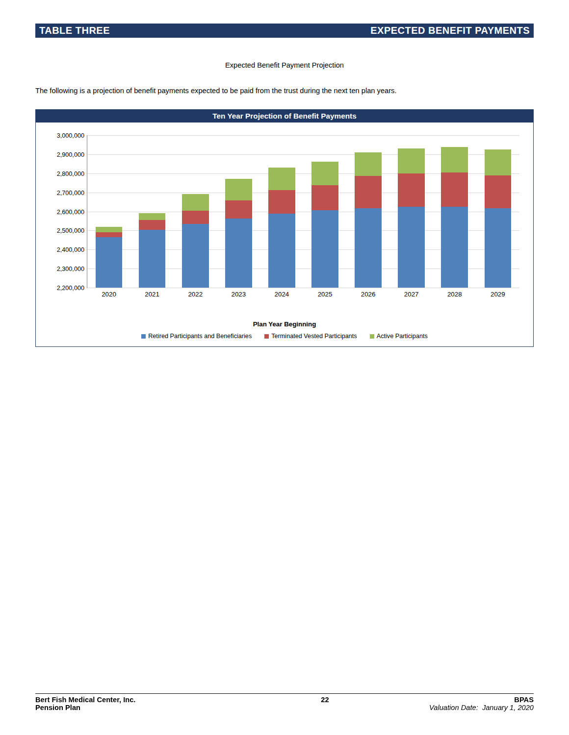TABLE THREE
EXPECTED BENEFIT PAYMENTS
Expected Benefit Payment Projection
The following is a projection of benefit payments expected to be paid from the trust during the next ten plan years.
Ten Year Projection of Benefit Payments
3,000,000
2,900,000
2,800,000
2,700,000
2,600,000
2,500,000
2,400,000
2,300,000
2,200,000
2020
2021
2022
2023
2024
2025
2026
2027
2028
2029
Plan Year Beginning
Retired Participants and Beneficiaries
Terminated Vested Participants
Active Participants
Bert Fish Medical Center, Inc.
22
BPAS
Pension Plan
Valuation Date: January 1, 2020